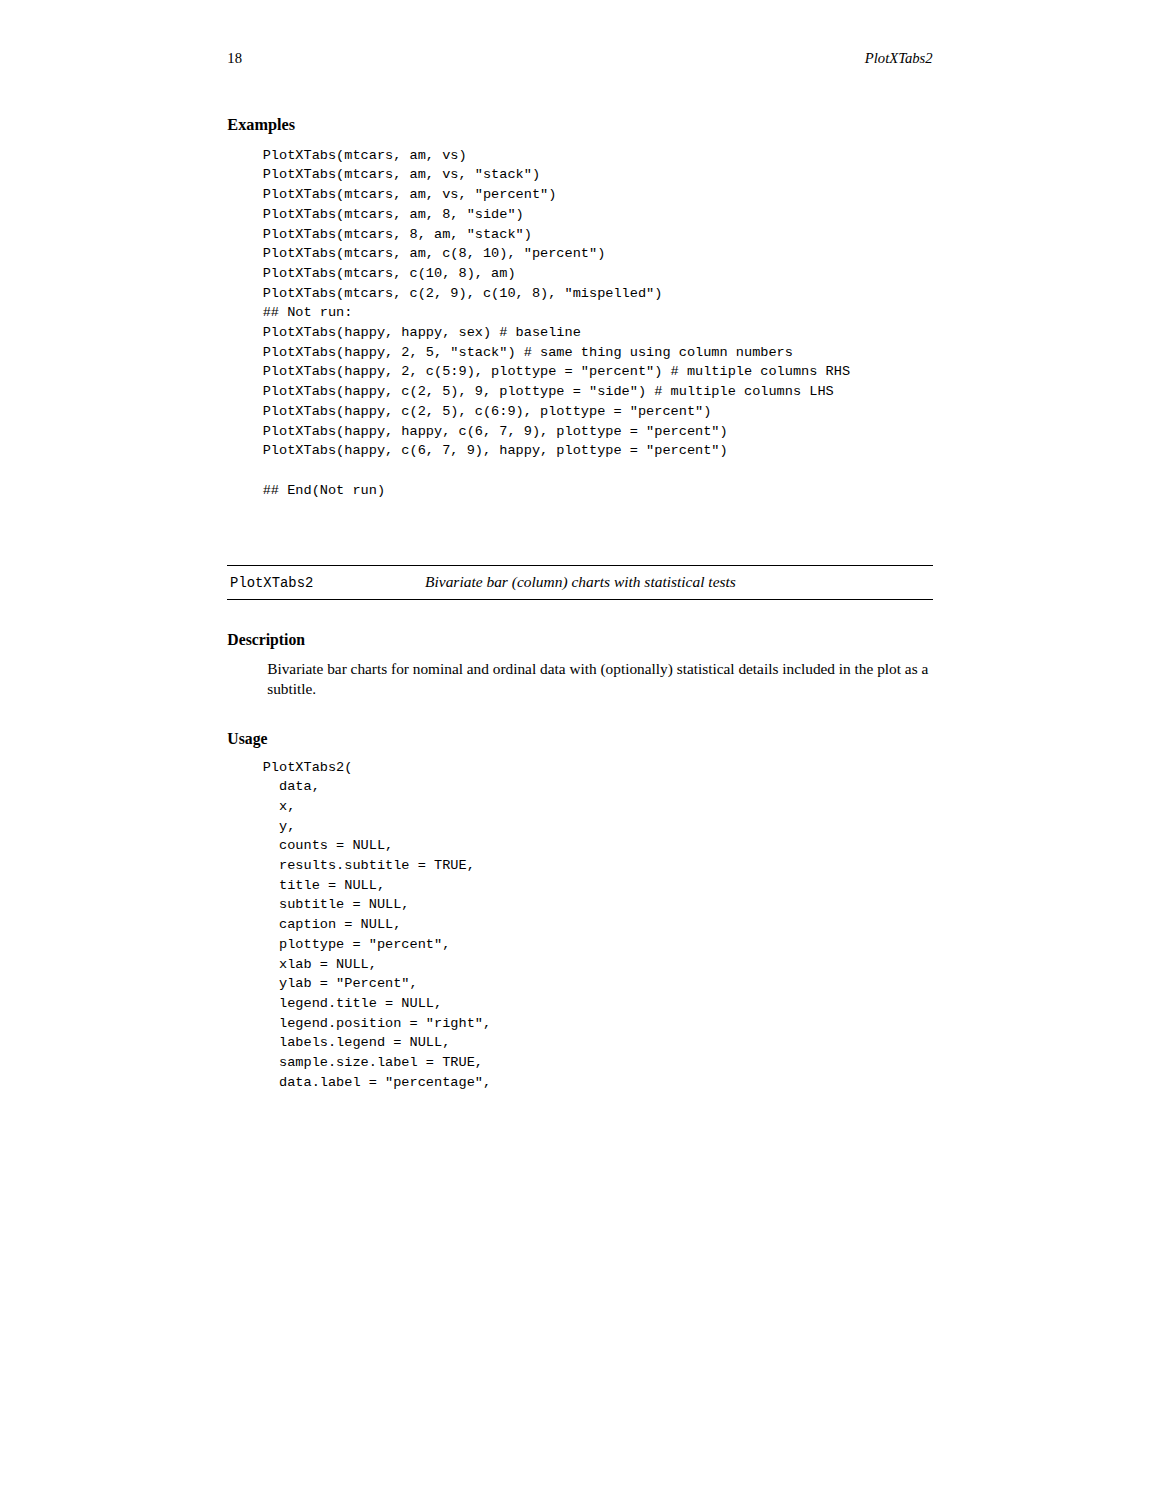18 PlotXTabs2
Examples
PlotXTabs(mtcars, am, vs)
PlotXTabs(mtcars, am, vs, "stack")
PlotXTabs(mtcars, am, vs, "percent")
PlotXTabs(mtcars, am, 8, "side")
PlotXTabs(mtcars, 8, am, "stack")
PlotXTabs(mtcars, am, c(8, 10), "percent")
PlotXTabs(mtcars, c(10, 8), am)
PlotXTabs(mtcars, c(2, 9), c(10, 8), "mispelled")
## Not run:
PlotXTabs(happy, happy, sex) # baseline
PlotXTabs(happy, 2, 5, "stack") # same thing using column numbers
PlotXTabs(happy, 2, c(5:9), plottype = "percent") # multiple columns RHS
PlotXTabs(happy, c(2, 5), 9, plottype = "side") # multiple columns LHS
PlotXTabs(happy, c(2, 5), c(6:9), plottype = "percent")
PlotXTabs(happy, happy, c(6, 7, 9), plottype = "percent")
PlotXTabs(happy, c(6, 7, 9), happy, plottype = "percent")

## End(Not run)
PlotXTabs2 Bivariate bar (column) charts with statistical tests
Description
Bivariate bar charts for nominal and ordinal data with (optionally) statistical details included in the plot as a subtitle.
Usage
PlotXTabs2(
  data,
  x,
  y,
  counts = NULL,
  results.subtitle = TRUE,
  title = NULL,
  subtitle = NULL,
  caption = NULL,
  plottype = "percent",
  xlab = NULL,
  ylab = "Percent",
  legend.title = NULL,
  legend.position = "right",
  labels.legend = NULL,
  sample.size.label = TRUE,
  data.label = "percentage",